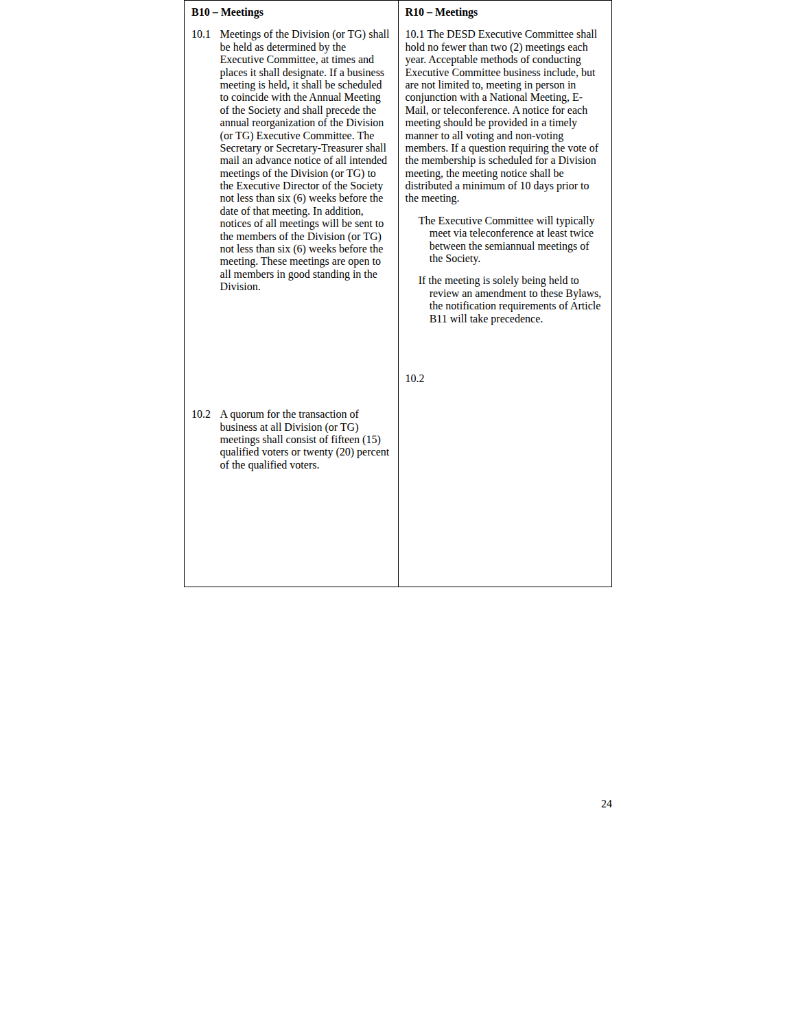| B10 – Meetings 10.1 Meetings of the Division (or TG) shall be held as determined by the Executive Committee, at times and places it shall designate. If a business meeting is held, it shall be scheduled to coincide with the Annual Meeting of the Society and shall precede the annual reorganization of the Division (or TG) Executive Committee. The Secretary or Secretary-Treasurer shall mail an advance notice of all intended meetings of the Division (or TG) to the Executive Director of the Society not less than six (6) weeks before the date of that meeting. In addition, notices of all meetings will be sent to the members of the Division (or TG) not less than six (6) weeks before the meeting. These meetings are open to all members in good standing in the Division. 10.2 A quorum for the transaction of business at all Division (or TG) meetings shall consist of fifteen (15) qualified voters or twenty (20) percent of the qualified voters. | R10 – Meetings 10.1 The DESD Executive Committee shall hold no fewer than two (2) meetings each year. Acceptable methods of conducting Executive Committee business include, but are not limited to, meeting in person in conjunction with a National Meeting, E-Mail, or teleconference. A notice for each meeting should be provided in a timely manner to all voting and non-voting members. If a question requiring the vote of the membership is scheduled for a Division meeting, the meeting notice shall be distributed a minimum of 10 days prior to the meeting. The Executive Committee will typically meet via teleconference at least twice between the semiannual meetings of the Society. If the meeting is solely being held to review an amendment to these Bylaws, the notification requirements of Article B11 will take precedence. 10.2 |
24